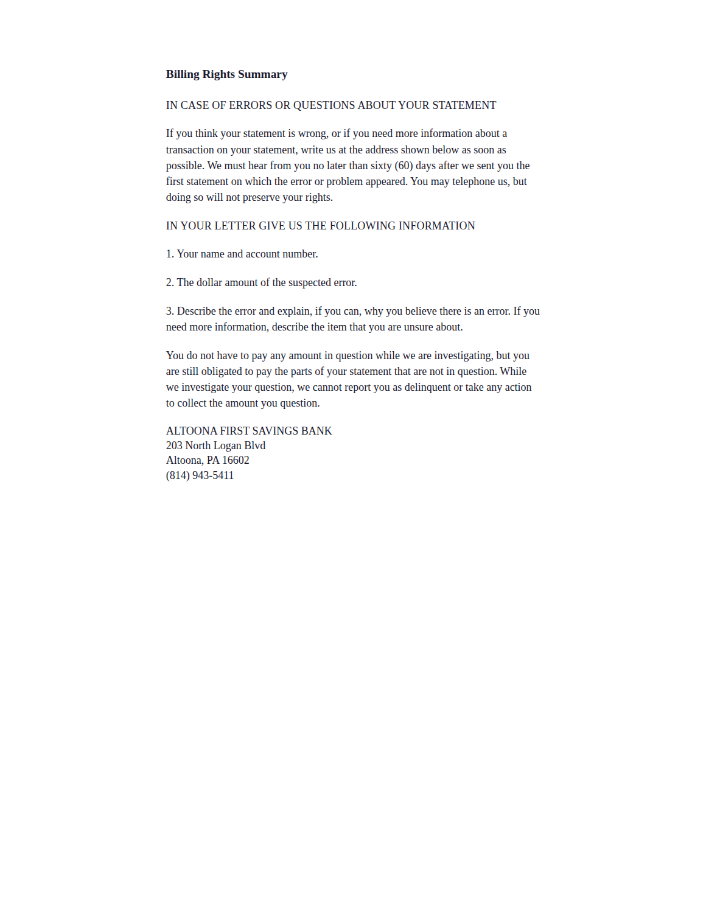Billing Rights Summary
IN CASE OF ERRORS OR QUESTIONS ABOUT YOUR STATEMENT
If you think your statement is wrong, or if you need more information about a transaction on your statement, write us at the address shown below as soon as possible. We must hear from you no later than sixty (60) days after we sent you the first statement on which the error or problem appeared. You may telephone us, but doing so will not preserve your rights.
IN YOUR LETTER GIVE US THE FOLLOWING INFORMATION
1. Your name and account number.
2. The dollar amount of the suspected error.
3. Describe the error and explain, if you can, why you believe there is an error. If you need more information, describe the item that you are unsure about.
You do not have to pay any amount in question while we are investigating, but you are still obligated to pay the parts of your statement that are not in question. While we investigate your question, we cannot report you as delinquent or take any action to collect the amount you question.
ALTOONA FIRST SAVINGS BANK
203 North Logan Blvd
Altoona, PA 16602
(814) 943-5411